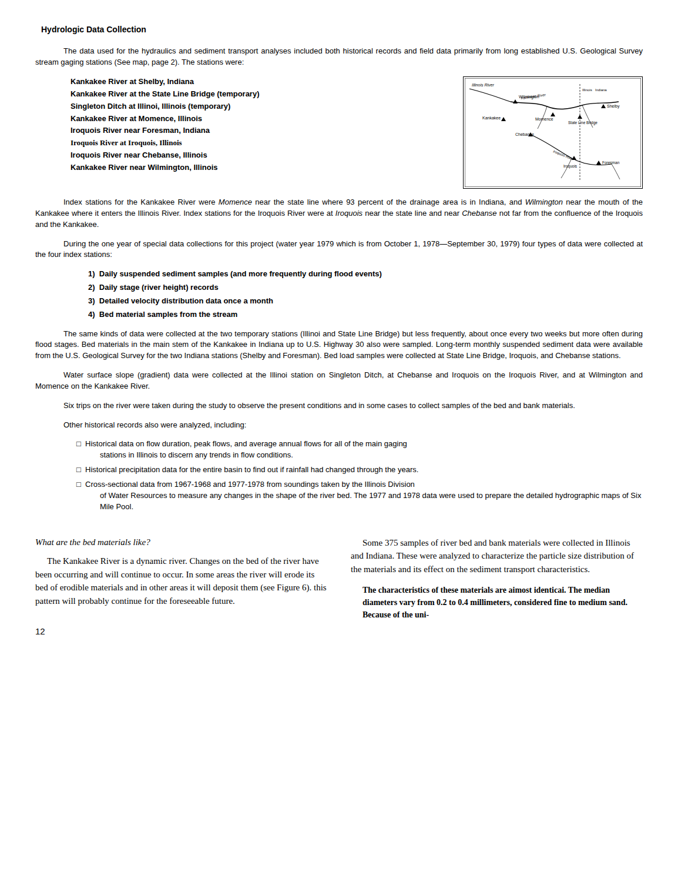Hydrologic Data Collection
The data used for the hydraulics and sediment transport analyses included both historical records and field data primarily from long established U.S. Geological Survey stream gaging stations (See map, page 2). The stations were:
Kankakee River at Shelby, Indiana
Kankakee River at the State Line Bridge (temporary)
Singleton Ditch at Illinoi, Illinois (temporary)
Kankakee River at Momence, Illinois
Iroquois River near Foresman, Indiana
Iroquois River at Iroquois, Illinois
Iroquois River near Chebanse, Illinois
Kankakee River near Wilmington, Illinois
Illinois River Kankakee River Wilmington Illinois Indiana Shelby Momence State Line Bridge Kankakee Chebanse Iroquois River Iroquois Foresman
Index stations for the Kankakee River were Momence near the state line where 93 percent of the drainage area is in Indiana, and Wilmington near the mouth of the Kankakee where it enters the Illinois River. Index stations for the Iroquois River were at Iroquois near the state line and near Chebanse not far from the confluence of the Iroquois and the Kankakee.
During the one year of special data collections for this project (water year 1979 which is from October 1, 1978—September 30, 1979) four types of data were collected at the four index stations:
1) Daily suspended sediment samples (and more frequently during flood events)
2) Daily stage (river height) records
3) Detailed velocity distribution data once a month
4) Bed material samples from the stream
The same kinds of data were collected at the two temporary stations (Illinoi and State Line Bridge) but less frequently, about once every two weeks but more often during flood stages. Bed materials in the main stem of the Kankakee in Indiana up to U.S. Highway 30 also were sampled. Long-term monthly suspended sediment data were available from the U.S. Geological Survey for the two Indiana stations (Shelby and Foresman). Bed load samples were collected at State Line Bridge, Iroquois, and Chebanse stations.
Water surface slope (gradient) data were collected at the Illinoi station on Singleton Ditch, at Chebanse and Iroquois on the Iroquois River, and at Wilmington and Momence on the Kankakee River.
Six trips on the river were taken during the study to observe the present conditions and in some cases to collect samples of the bed and bank materials.
Other historical records also were analyzed, including:
Historical data on flow duration, peak flows, and average annual flows for all of the main gagingstations in Illinois to discern any trends in flow conditions.
Historical precipitation data for the entire basin to find out if rainfall had changed through the years.
Cross-sectional data from 1967-1968 and 1977-1978 from soundings taken by the Illinois Divisionof Water Resources to measure any changes in the shape of the river bed. The 1977 and 1978 data were used to prepare the detailed hydrographic maps of Six Mile Pool.
What are the bed materials like?
The Kankakee River is a dynamic river. Changes on the bed of the river have been occurring and will continue to occur. In some areas the river will erode its bed of erodible materials and in other areas it will deposit them (see Figure 6). this pattern will probably continue for the foreseeable future.
12
Some 375 samples of river bed and bank materials were collected in Illinois and Indiana. These were analyzed to characterize the particle size distribution of the materials and its effect on the sediment transport characteristics.
The characteristics of these materials are aimost identicai. The median diameters vary from 0.2 to 0.4 millimeters, considered fine to medium sand. Because of the uni-